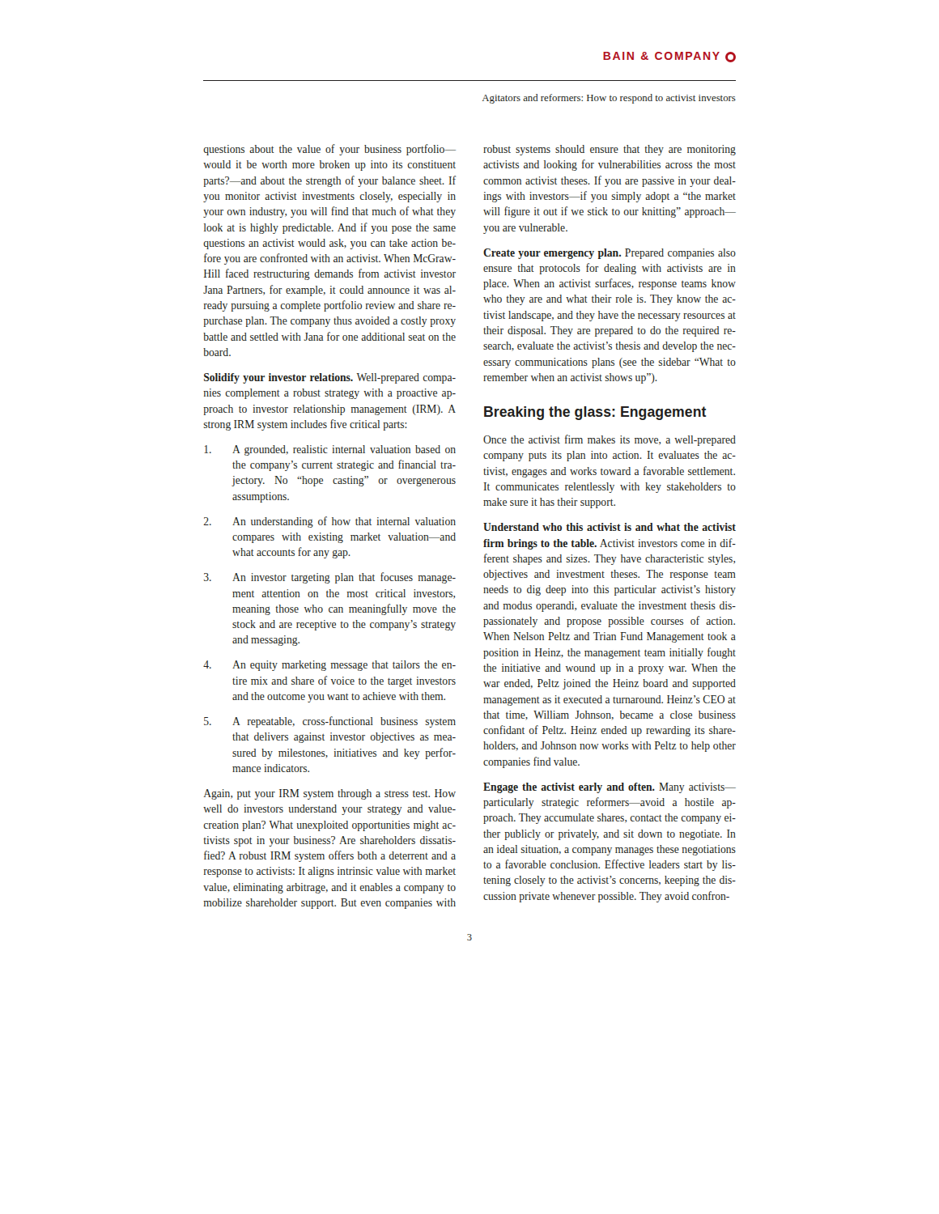BAIN & COMPANY
Agitators and reformers: How to respond to activist investors
questions about the value of your business portfolio—would it be worth more broken up into its constituent parts?—and about the strength of your balance sheet. If you monitor activist investments closely, especially in your own industry, you will find that much of what they look at is highly predictable. And if you pose the same questions an activist would ask, you can take action before you are confronted with an activist. When McGraw-Hill faced restructuring demands from activist investor Jana Partners, for example, it could announce it was already pursuing a complete portfolio review and share repurchase plan. The company thus avoided a costly proxy battle and settled with Jana for one additional seat on the board.
Solidify your investor relations. Well-prepared companies complement a robust strategy with a proactive approach to investor relationship management (IRM). A strong IRM system includes five critical parts:
A grounded, realistic internal valuation based on the company’s current strategic and financial trajectory. No “hope casting” or overgenerous assumptions.
An understanding of how that internal valuation compares with existing market valuation—and what accounts for any gap.
An investor targeting plan that focuses management attention on the most critical investors, meaning those who can meaningfully move the stock and are receptive to the company’s strategy and messaging.
An equity marketing message that tailors the entire mix and share of voice to the target investors and the outcome you want to achieve with them.
A repeatable, cross-functional business system that delivers against investor objectives as measured by milestones, initiatives and key performance indicators.
Again, put your IRM system through a stress test. How well do investors understand your strategy and value-creation plan? What unexploited opportunities might activists spot in your business? Are shareholders dissatisfied? A robust IRM system offers both a deterrent and a response to activists: It aligns intrinsic value with market value, eliminating arbitrage, and it enables a company to mobilize shareholder support. But even companies with robust systems should ensure that they are monitoring activists and looking for vulnerabilities across the most common activist theses. If you are passive in your dealings with investors—if you simply adopt a “the market will figure it out if we stick to our knitting” approach—you are vulnerable.
Create your emergency plan. Prepared companies also ensure that protocols for dealing with activists are in place. When an activist surfaces, response teams know who they are and what their role is. They know the activist landscape, and they have the necessary resources at their disposal. They are prepared to do the required research, evaluate the activist’s thesis and develop the necessary communications plans (see the sidebar “What to remember when an activist shows up”).
Breaking the glass: Engagement
Once the activist firm makes its move, a well-prepared company puts its plan into action. It evaluates the activist, engages and works toward a favorable settlement. It communicates relentlessly with key stakeholders to make sure it has their support.
Understand who this activist is and what the activist firm brings to the table. Activist investors come in different shapes and sizes. They have characteristic styles, objectives and investment theses. The response team needs to dig deep into this particular activist’s history and modus operandi, evaluate the investment thesis dispassionately and propose possible courses of action. When Nelson Peltz and Trian Fund Management took a position in Heinz, the management team initially fought the initiative and wound up in a proxy war. When the war ended, Peltz joined the Heinz board and supported management as it executed a turnaround. Heinz’s CEO at that time, William Johnson, became a close business confidant of Peltz. Heinz ended up rewarding its shareholders, and Johnson now works with Peltz to help other companies find value.
Engage the activist early and often. Many activists—particularly strategic reformers—avoid a hostile approach. They accumulate shares, contact the company either publicly or privately, and sit down to negotiate. In an ideal situation, a company manages these negotiations to a favorable conclusion. Effective leaders start by listening closely to the activist’s concerns, keeping the discussion private whenever possible. They avoid confron-
3